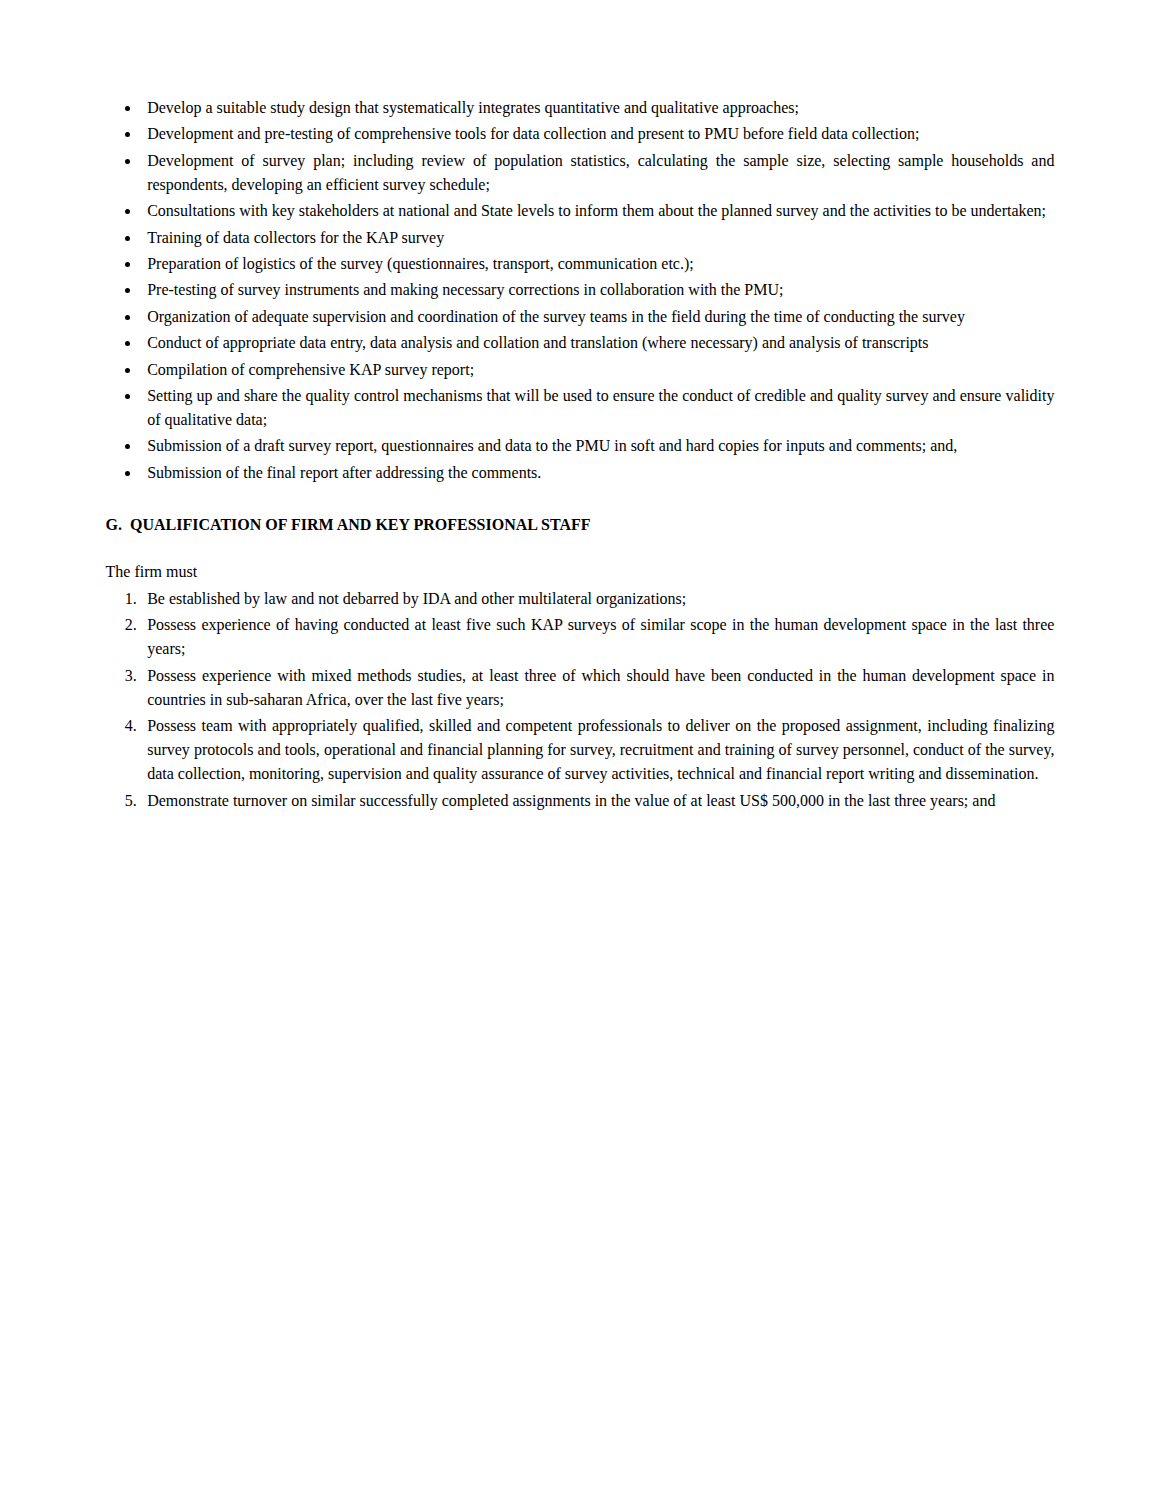Develop a suitable study design that systematically integrates quantitative and qualitative approaches;
Development and pre-testing of comprehensive tools for data collection and present to PMU before field data collection;
Development of survey plan; including review of population statistics, calculating the sample size, selecting sample households and respondents, developing an efficient survey schedule;
Consultations with key stakeholders at national and State levels to inform them about the planned survey and the activities to be undertaken;
Training of data collectors for the KAP survey
Preparation of logistics of the survey (questionnaires, transport, communication etc.);
Pre-testing of survey instruments and making necessary corrections in collaboration with the PMU;
Organization of adequate supervision and coordination of the survey teams in the field during the time of conducting the survey
Conduct of appropriate data entry, data analysis and collation and translation (where necessary) and analysis of transcripts
Compilation of comprehensive KAP survey report;
Setting up and share the quality control mechanisms that will be used to ensure the conduct of credible and quality survey and ensure validity of qualitative data;
Submission of a draft survey report, questionnaires and data to the PMU in soft and hard copies for inputs and comments; and,
Submission of the final report after addressing the comments.
G. QUALIFICATION OF FIRM AND KEY PROFESSIONAL STAFF
The firm must
Be established by law and not debarred by IDA and other multilateral organizations;
Possess experience of having conducted at least five such KAP surveys of similar scope in the human development space in the last three years;
Possess experience with mixed methods studies, at least three of which should have been conducted in the human development space in countries in sub-saharan Africa, over the last five years;
Possess team with appropriately qualified, skilled and competent professionals to deliver on the proposed assignment, including finalizing survey protocols and tools, operational and financial planning for survey, recruitment and training of survey personnel, conduct of the survey, data collection, monitoring, supervision and quality assurance of survey activities, technical and financial report writing and dissemination.
Demonstrate turnover on similar successfully completed assignments in the value of at least US$ 500,000 in the last three years; and